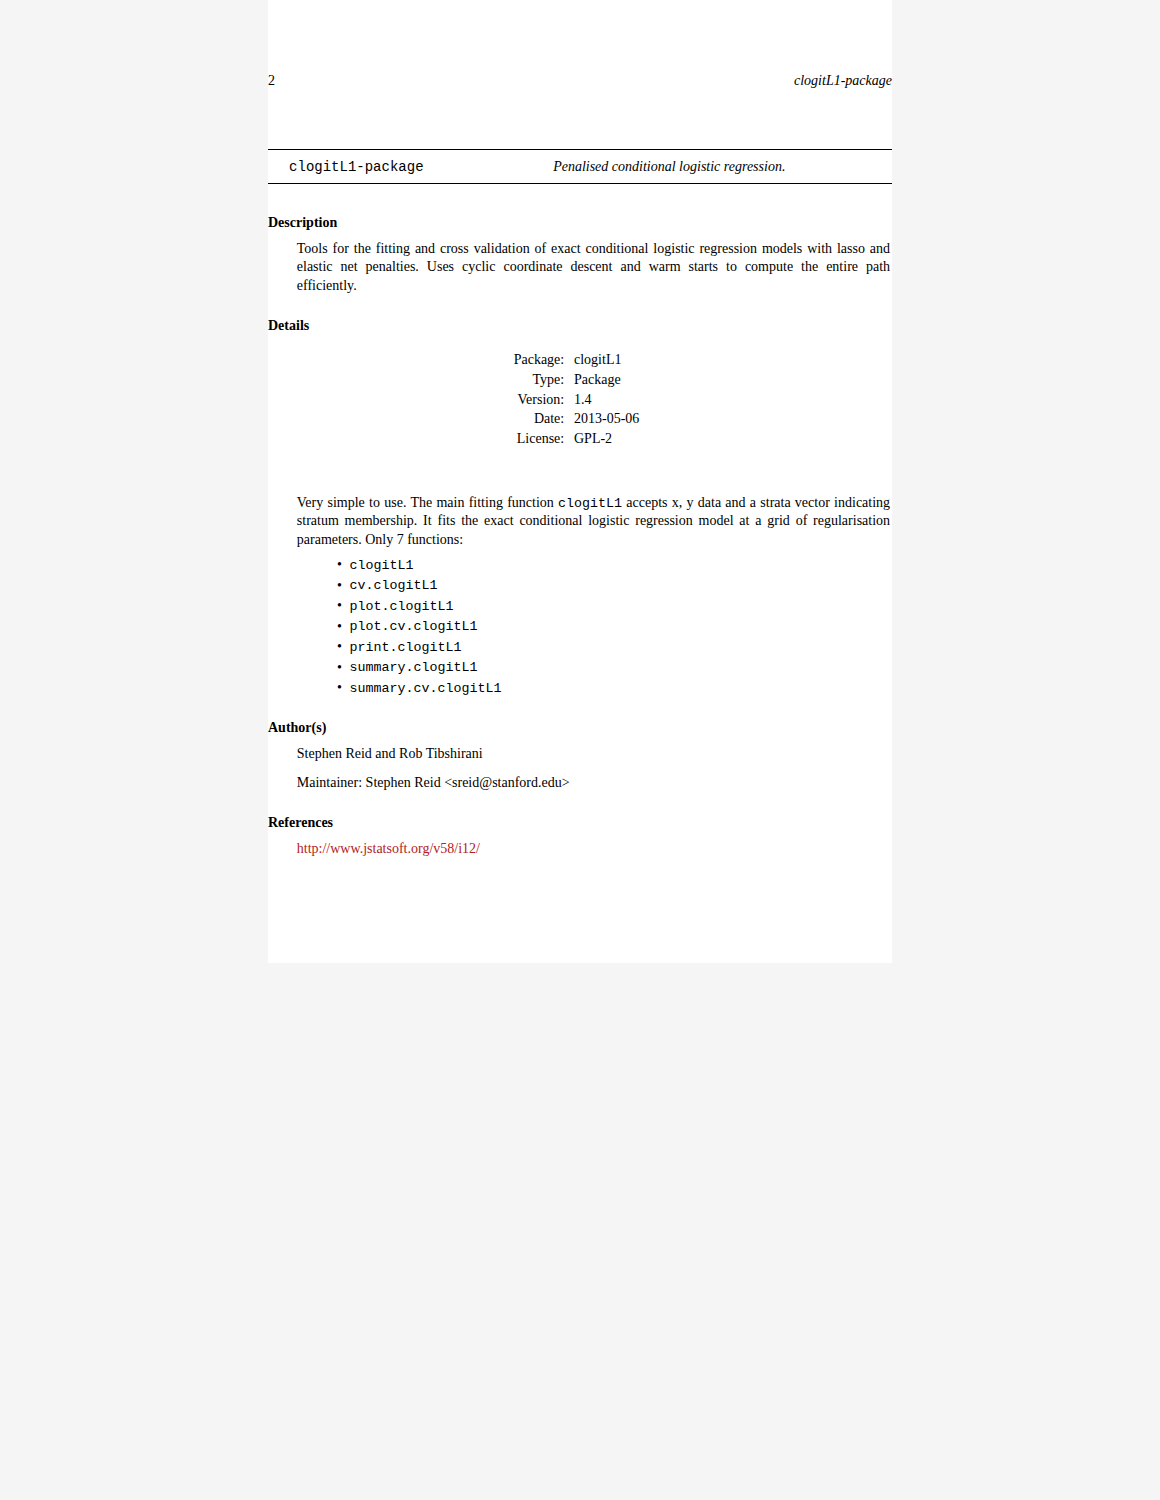2 clogitL1-package
clogitL1-package Penalised conditional logistic regression.
Description
Tools for the fitting and cross validation of exact conditional logistic regression models with lasso and elastic net penalties. Uses cyclic coordinate descent and warm starts to compute the entire path efficiently.
Details
| Package: | clogitL1 |
| Type: | Package |
| Version: | 1.4 |
| Date: | 2013-05-06 |
| License: | GPL-2 |
Very simple to use. The main fitting function clogitL1 accepts x, y data and a strata vector indicating stratum membership. It fits the exact conditional logistic regression model at a grid of regularisation parameters. Only 7 functions:
clogitL1
cv.clogitL1
plot.clogitL1
plot.cv.clogitL1
print.clogitL1
summary.clogitL1
summary.cv.clogitL1
Author(s)
Stephen Reid and Rob Tibshirani
Maintainer: Stephen Reid <sreid@stanford.edu>
References
http://www.jstatsoft.org/v58/i12/